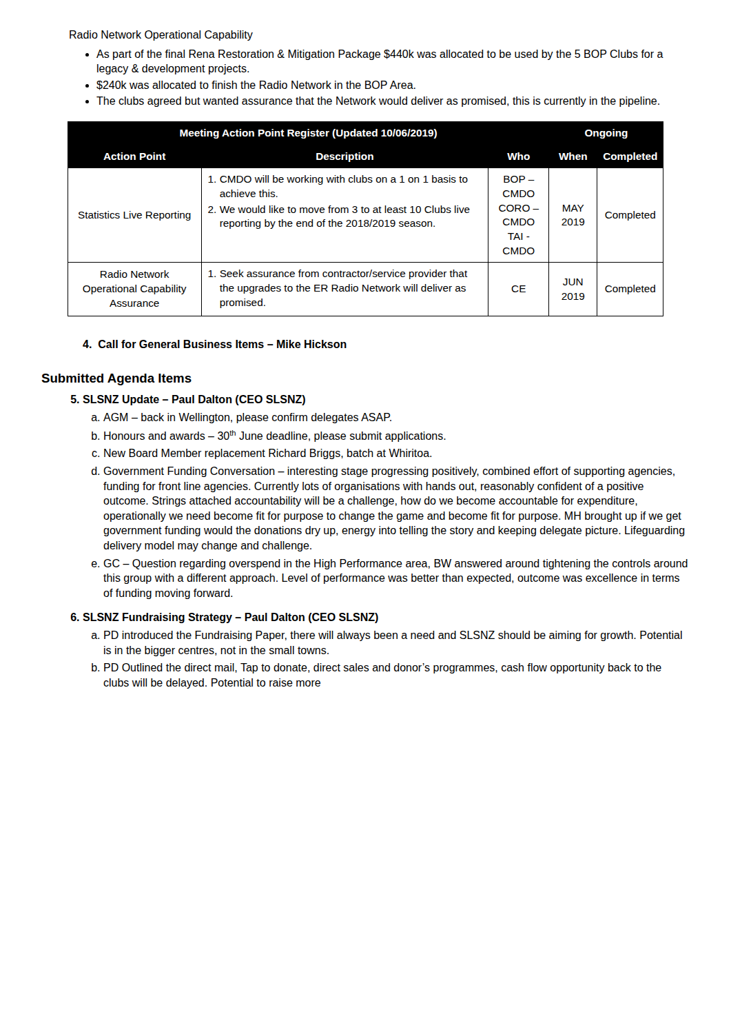Radio Network Operational Capability
As part of the final Rena Restoration & Mitigation Package $440k was allocated to be used by the 5 BOP Clubs for a legacy & development projects.
$240k was allocated to finish the Radio Network in the BOP Area.
The clubs agreed but wanted assurance that the Network would deliver as promised, this is currently in the pipeline.
| Meeting Action Point Register (Updated 10/06/2019) | Ongoing |
| --- | --- |
| Action Point | Description | Who | When | Completed |
| Statistics Live Reporting | CMDO will be working with clubs on a 1 on 1 basis to achieve this. We would like to move from 3 to at least 10 Clubs live reporting by the end of the 2018/2019 season. | BOP – CMDO CORO – CMDO TAI - CMDO | MAY 2019 | Completed |
| Radio Network Operational Capability Assurance | Seek assurance from contractor/service provider that the upgrades to the ER Radio Network will deliver as promised. | CE | JUN 2019 | Completed |
4. Call for General Business Items – Mike Hickson
Submitted Agenda Items
SLSNZ Update – Paul Dalton (CEO SLSNZ)
AGM – back in Wellington, please confirm delegates ASAP.
Honours and awards – 30th June deadline, please submit applications.
New Board Member replacement Richard Briggs, batch at Whiritoa.
Government Funding Conversation – interesting stage progressing positively, combined effort of supporting agencies, funding for front line agencies. Currently lots of organisations with hands out, reasonably confident of a positive outcome. Strings attached accountability will be a challenge, how do we become accountable for expenditure, operationally we need become fit for purpose to change the game and become fit for purpose. MH brought up if we get government funding would the donations dry up, energy into telling the story and keeping delegate picture. Lifeguarding delivery model may change and challenge.
GC – Question regarding overspend in the High Performance area, BW answered around tightening the controls around this group with a different approach. Level of performance was better than expected, outcome was excellence in terms of funding moving forward.
SLSNZ Fundraising Strategy – Paul Dalton (CEO SLSNZ)
PD introduced the Fundraising Paper, there will always been a need and SLSNZ should be aiming for growth. Potential is in the bigger centres, not in the small towns.
PD Outlined the direct mail, Tap to donate, direct sales and donor’s programmes, cash flow opportunity back to the clubs will be delayed. Potential to raise more